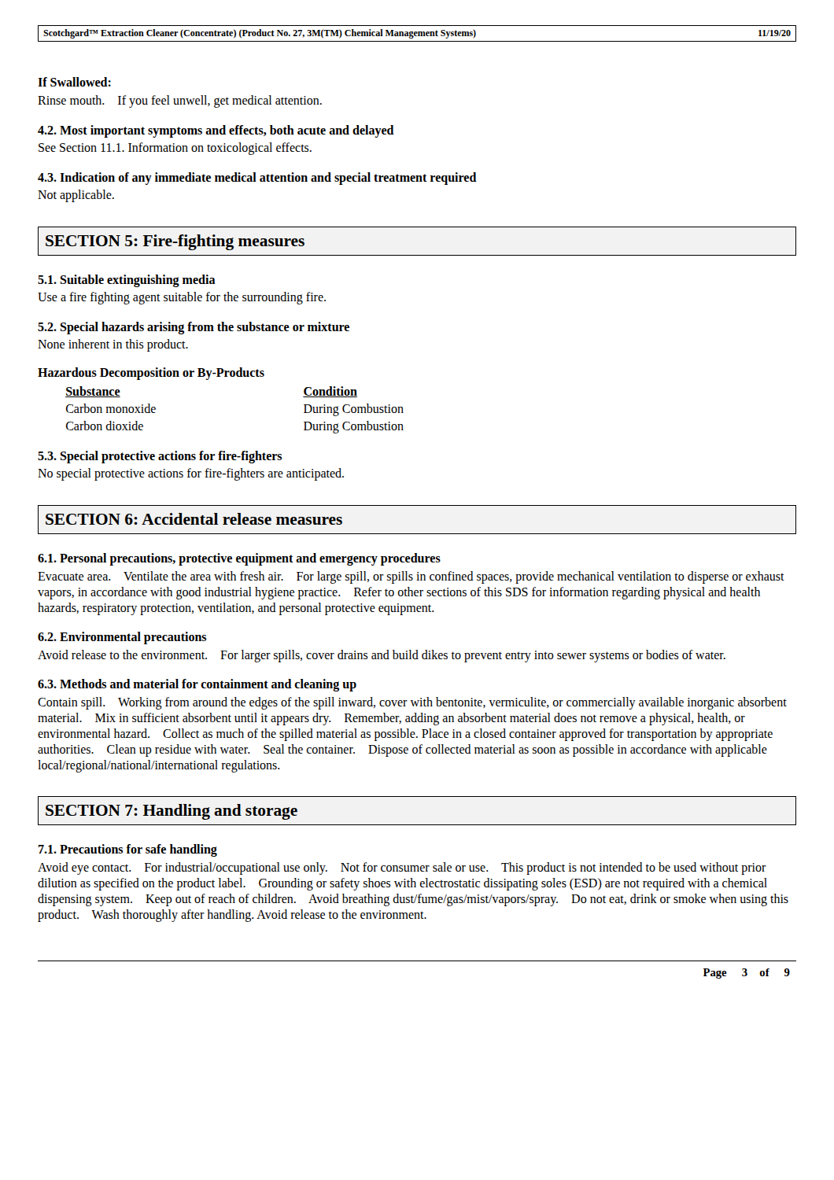Scotchgard™ Extraction Cleaner (Concentrate) (Product No. 27, 3M(TM) Chemical Management Systems) 11/19/20
If Swallowed:
Rinse mouth. If you feel unwell, get medical attention.
4.2. Most important symptoms and effects, both acute and delayed
See Section 11.1. Information on toxicological effects.
4.3. Indication of any immediate medical attention and special treatment required
Not applicable.
SECTION 5: Fire-fighting measures
5.1. Suitable extinguishing media
Use a fire fighting agent suitable for the surrounding fire.
5.2. Special hazards arising from the substance or mixture
None inherent in this product.
Hazardous Decomposition or By-Products
| Substance | Condition |
| --- | --- |
| Carbon monoxide | During Combustion |
| Carbon dioxide | During Combustion |
5.3. Special protective actions for fire-fighters
No special protective actions for fire-fighters are anticipated.
SECTION 6: Accidental release measures
6.1. Personal precautions, protective equipment and emergency procedures
Evacuate area. Ventilate the area with fresh air. For large spill, or spills in confined spaces, provide mechanical ventilation to disperse or exhaust vapors, in accordance with good industrial hygiene practice. Refer to other sections of this SDS for information regarding physical and health hazards, respiratory protection, ventilation, and personal protective equipment.
6.2. Environmental precautions
Avoid release to the environment. For larger spills, cover drains and build dikes to prevent entry into sewer systems or bodies of water.
6.3. Methods and material for containment and cleaning up
Contain spill. Working from around the edges of the spill inward, cover with bentonite, vermiculite, or commercially available inorganic absorbent material. Mix in sufficient absorbent until it appears dry. Remember, adding an absorbent material does not remove a physical, health, or environmental hazard. Collect as much of the spilled material as possible. Place in a closed container approved for transportation by appropriate authorities. Clean up residue with water. Seal the container. Dispose of collected material as soon as possible in accordance with applicable local/regional/national/international regulations.
SECTION 7: Handling and storage
7.1. Precautions for safe handling
Avoid eye contact. For industrial/occupational use only. Not for consumer sale or use. This product is not intended to be used without prior dilution as specified on the product label. Grounding or safety shoes with electrostatic dissipating soles (ESD) are not required with a chemical dispensing system. Keep out of reach of children. Avoid breathing dust/fume/gas/mist/vapors/spray. Do not eat, drink or smoke when using this product. Wash thoroughly after handling. Avoid release to the environment.
Page 3 of 9